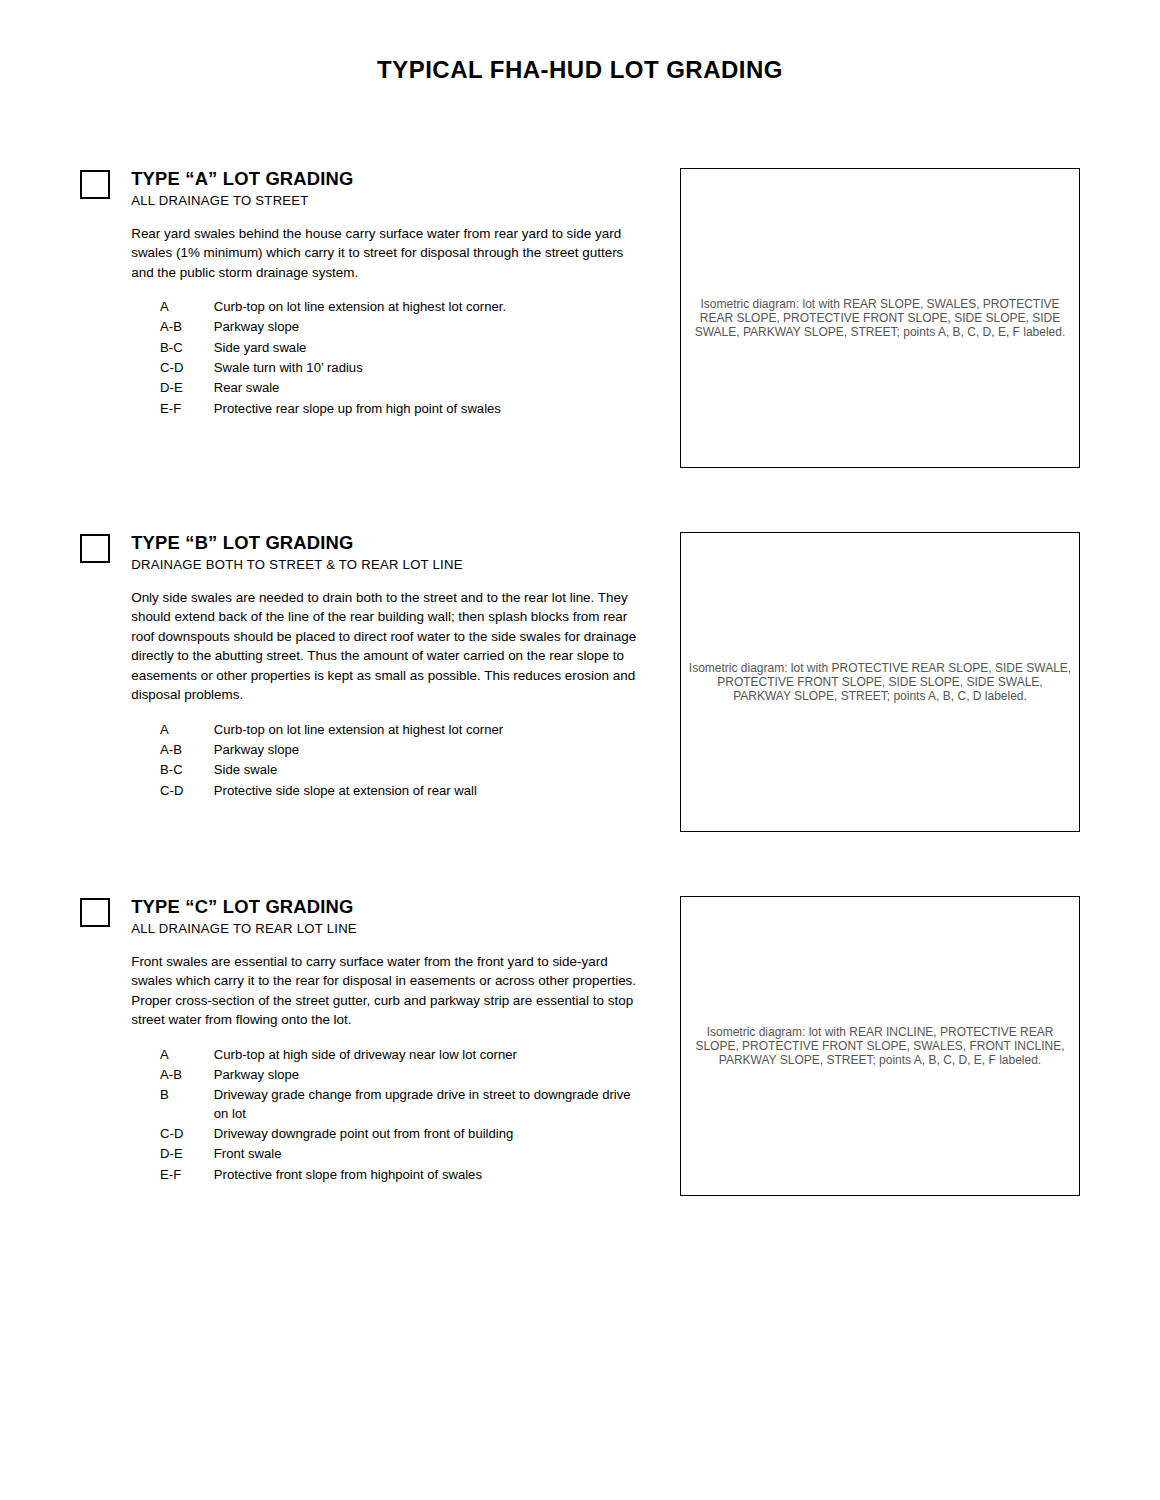TYPICAL FHA-HUD LOT GRADING
TYPE “A” LOT GRADING
ALL DRAINAGE TO STREET
Rear yard swales behind the house carry surface water from rear yard to side yard swales (1% minimum) which carry it to street for disposal through the street gutters and the public storm drainage system.
| A | Curb-top on lot line extension at highest lot corner. |
| A-B | Parkway slope |
| B-C | Side yard swale |
| C-D | Swale turn with 10’ radius |
| D-E | Rear swale |
| E-F | Protective rear slope up from high point of swales |
Isometric diagram: lot with REAR SLOPE, SWALES, PROTECTIVE REAR SLOPE, PROTECTIVE FRONT SLOPE, SIDE SLOPE, SIDE SWALE, PARKWAY SLOPE, STREET; points A, B, C, D, E, F labeled.
TYPE “B” LOT GRADING
DRAINAGE BOTH TO STREET & TO REAR LOT LINE
Only side swales are needed to drain both to the street and to the rear lot line. They should extend back of the line of the rear building wall; then splash blocks from rear roof downspouts should be placed to direct roof water to the side swales for drainage directly to the abutting street. Thus the amount of water carried on the rear slope to easements or other properties is kept as small as possible. This reduces erosion and disposal problems.
| A | Curb-top on lot line extension at highest lot corner |
| A-B | Parkway slope |
| B-C | Side swale |
| C-D | Protective side slope at extension of rear wall |
Isometric diagram: lot with PROTECTIVE REAR SLOPE, SIDE SWALE, PROTECTIVE FRONT SLOPE, SIDE SLOPE, SIDE SWALE, PARKWAY SLOPE, STREET; points A, B, C, D labeled.
TYPE “C” LOT GRADING
ALL DRAINAGE TO REAR LOT LINE
Front swales are essential to carry surface water from the front yard to side-yard swales which carry it to the rear for disposal in easements or across other properties. Proper cross-section of the street gutter, curb and parkway strip are essential to stop street water from flowing onto the lot.
| A | Curb-top at high side of driveway near low lot corner |
| A-B | Parkway slope |
| B | Driveway grade change from upgrade drive in street to downgrade drive on lot |
| C-D | Driveway downgrade point out from front of building |
| D-E | Front swale |
| E-F | Protective front slope from highpoint of swales |
Isometric diagram: lot with REAR INCLINE, PROTECTIVE REAR SLOPE, PROTECTIVE FRONT SLOPE, SWALES, FRONT INCLINE, PARKWAY SLOPE, STREET; points A, B, C, D, E, F labeled.